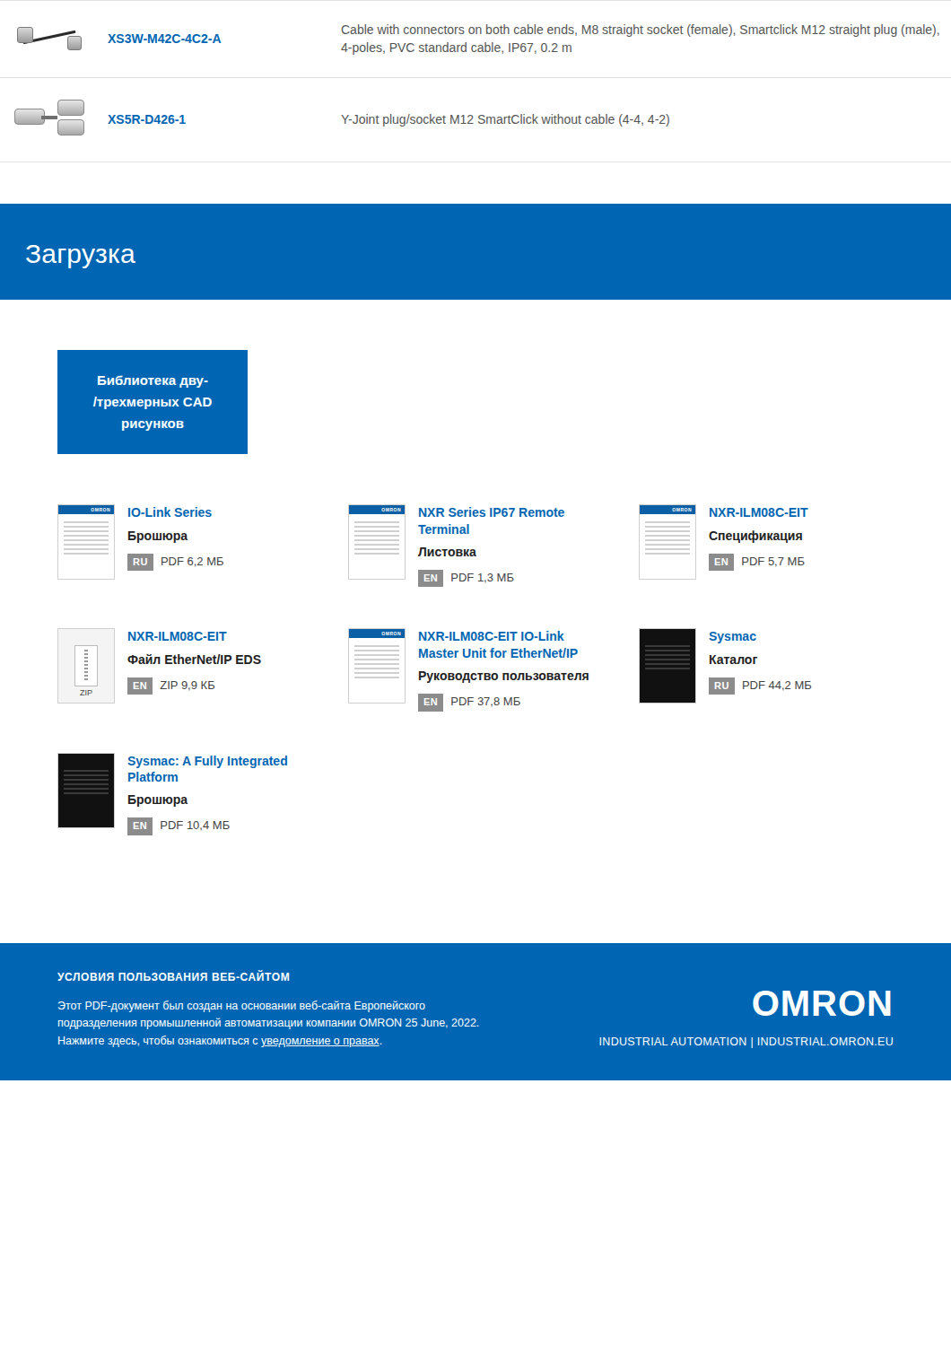| | XS3W-M42C-4C2-A | Cable with connectors on both cable ends, M8 straight socket (female), Smartclick M12 straight plug (male), 4-poles, PVC standard cable, IP67, 0.2 m |
| | XS5R-D426-1 | Y-Joint plug/socket M12 SmartClick without cable (4-4, 4-2) |
Загрузка
Библиотека дву-
/трехмерных CAD
рисунков
OMRON
IO-Link Series
Брошюра
RU PDF 6,2 МБ
OMRON
NXR Series IP67 Remote Terminal
Листовка
EN PDF 1,3 МБ
OMRON
NXR-ILM08C-EIT
Спецификация
EN PDF 5,7 МБ
ZIP
NXR-ILM08C-EIT
Файл EtherNet/IP EDS
EN ZIP 9,9 КБ
OMRON
NXR-ILM08C-EIT IO-Link Master Unit for EtherNet/IP
Руководство пользователя
EN PDF 37,8 МБ
Sysmac
Каталог
RU PDF 44,2 МБ
Sysmac: A Fully Integrated Platform
Брошюра
EN PDF 10,4 МБ
Условия пользования веб-сайтом
Этот PDF-документ был создан на основании веб-сайта Европейского подразделения промышленной автоматизации компании OMRON 25 June, 2022. Нажмите здесь, чтобы ознакомиться с уведомление о правах.
OMRON
INDUSTRIAL AUTOMATION | INDUSTRIAL.OMRON.EU